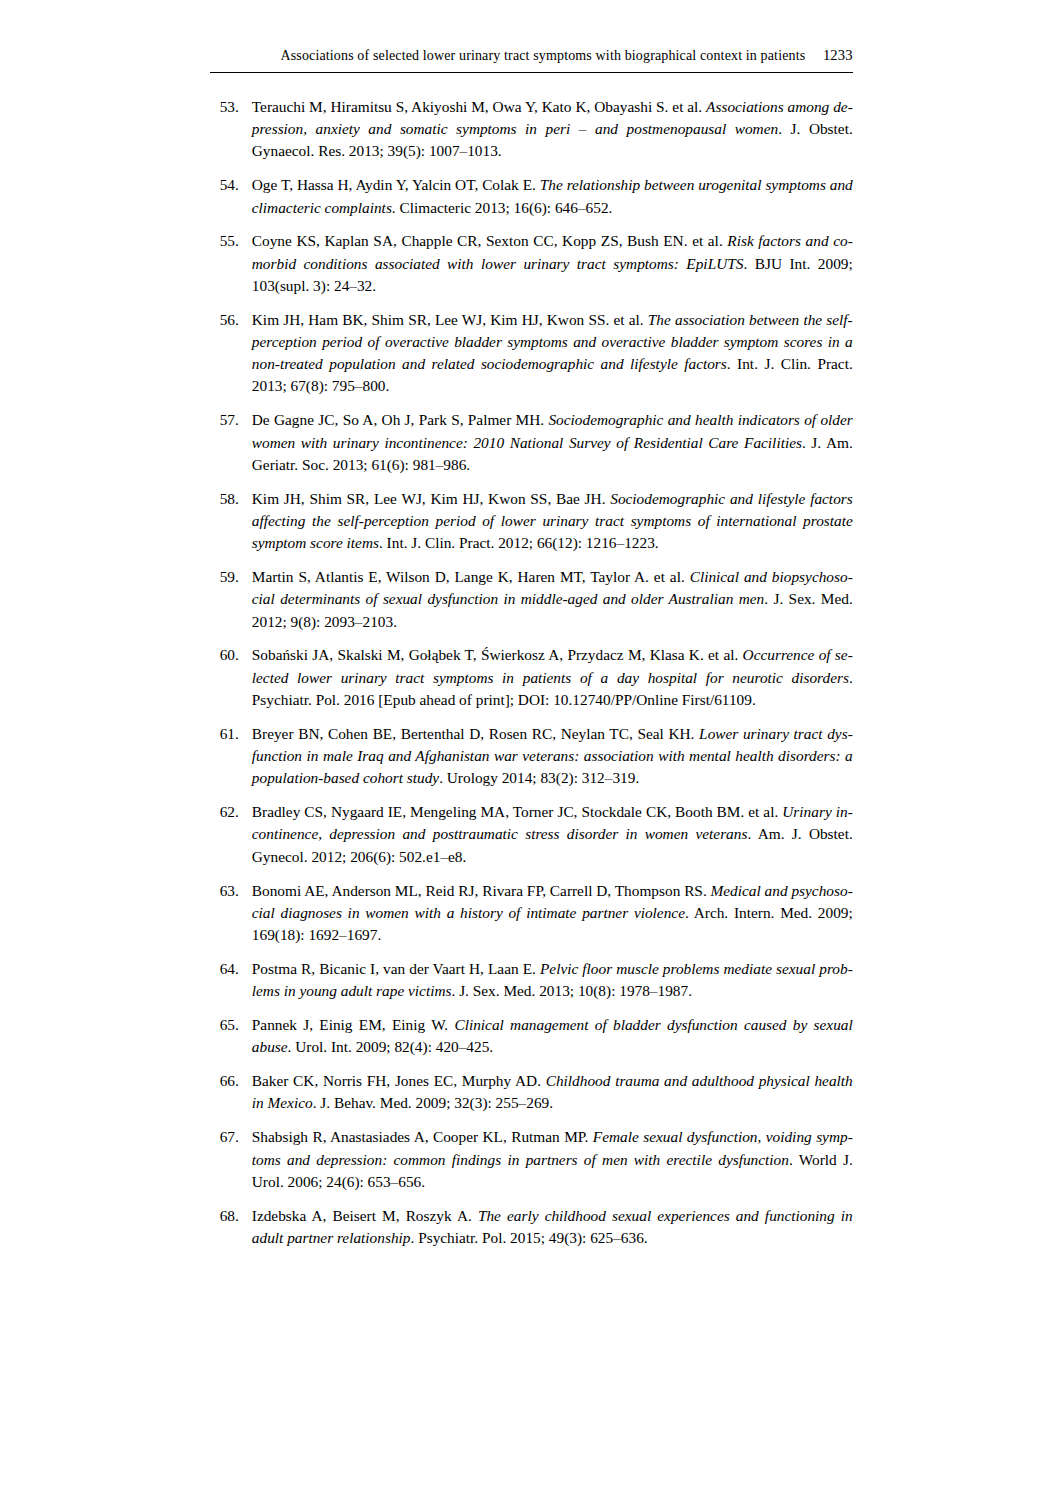Associations of selected lower urinary tract symptoms with biographical context in patients1233
Terauchi M, Hiramitsu S, Akiyoshi M, Owa Y, Kato K, Obayashi S. et al. Associations among depression, anxiety and somatic symptoms in peri – and postmenopausal women. J. Obstet. Gynaecol. Res. 2013; 39(5): 1007–1013.
Oge T, Hassa H, Aydin Y, Yalcin OT, Colak E. The relationship between urogenital symptoms and climacteric complaints. Climacteric 2013; 16(6): 646–652.
Coyne KS, Kaplan SA, Chapple CR, Sexton CC, Kopp ZS, Bush EN. et al. Risk factors and comorbid conditions associated with lower urinary tract symptoms: EpiLUTS. BJU Int. 2009; 103(supl. 3): 24–32.
Kim JH, Ham BK, Shim SR, Lee WJ, Kim HJ, Kwon SS. et al. The association between the self-perception period of overactive bladder symptoms and overactive bladder symptom scores in a non-treated population and related sociodemographic and lifestyle factors. Int. J. Clin. Pract. 2013; 67(8): 795–800.
De Gagne JC, So A, Oh J, Park S, Palmer MH. Sociodemographic and health indicators of older women with urinary incontinence: 2010 National Survey of Residential Care Facilities. J. Am. Geriatr. Soc. 2013; 61(6): 981–986.
Kim JH, Shim SR, Lee WJ, Kim HJ, Kwon SS, Bae JH. Sociodemographic and lifestyle factors affecting the self-perception period of lower urinary tract symptoms of international prostate symptom score items. Int. J. Clin. Pract. 2012; 66(12): 1216–1223.
Martin S, Atlantis E, Wilson D, Lange K, Haren MT, Taylor A. et al. Clinical and biopsychosocial determinants of sexual dysfunction in middle-aged and older Australian men. J. Sex. Med. 2012; 9(8): 2093–2103.
Sobański JA, Skalski M, Gołąbek T, Świerkosz A, Przydacz M, Klasa K. et al. Occurrence of selected lower urinary tract symptoms in patients of a day hospital for neurotic disorders. Psychiatr. Pol. 2016 [Epub ahead of print]; DOI: 10.12740/PP/Online First/61109.
Breyer BN, Cohen BE, Bertenthal D, Rosen RC, Neylan TC, Seal KH. Lower urinary tract dysfunction in male Iraq and Afghanistan war veterans: association with mental health disorders: a population-based cohort study. Urology 2014; 83(2): 312–319.
Bradley CS, Nygaard IE, Mengeling MA, Torner JC, Stockdale CK, Booth BM. et al. Urinary incontinence, depression and posttraumatic stress disorder in women veterans. Am. J. Obstet. Gynecol. 2012; 206(6): 502.e1–e8.
Bonomi AE, Anderson ML, Reid RJ, Rivara FP, Carrell D, Thompson RS. Medical and psychosocial diagnoses in women with a history of intimate partner violence. Arch. Intern. Med. 2009; 169(18): 1692–1697.
Postma R, Bicanic I, van der Vaart H, Laan E. Pelvic floor muscle problems mediate sexual problems in young adult rape victims. J. Sex. Med. 2013; 10(8): 1978–1987.
Pannek J, Einig EM, Einig W. Clinical management of bladder dysfunction caused by sexual abuse. Urol. Int. 2009; 82(4): 420–425.
Baker CK, Norris FH, Jones EC, Murphy AD. Childhood trauma and adulthood physical health in Mexico. J. Behav. Med. 2009; 32(3): 255–269.
Shabsigh R, Anastasiades A, Cooper KL, Rutman MP. Female sexual dysfunction, voiding symptoms and depression: common findings in partners of men with erectile dysfunction. World J. Urol. 2006; 24(6): 653–656.
Izdebska A, Beisert M, Roszyk A. The early childhood sexual experiences and functioning in adult partner relationship. Psychiatr. Pol. 2015; 49(3): 625–636.